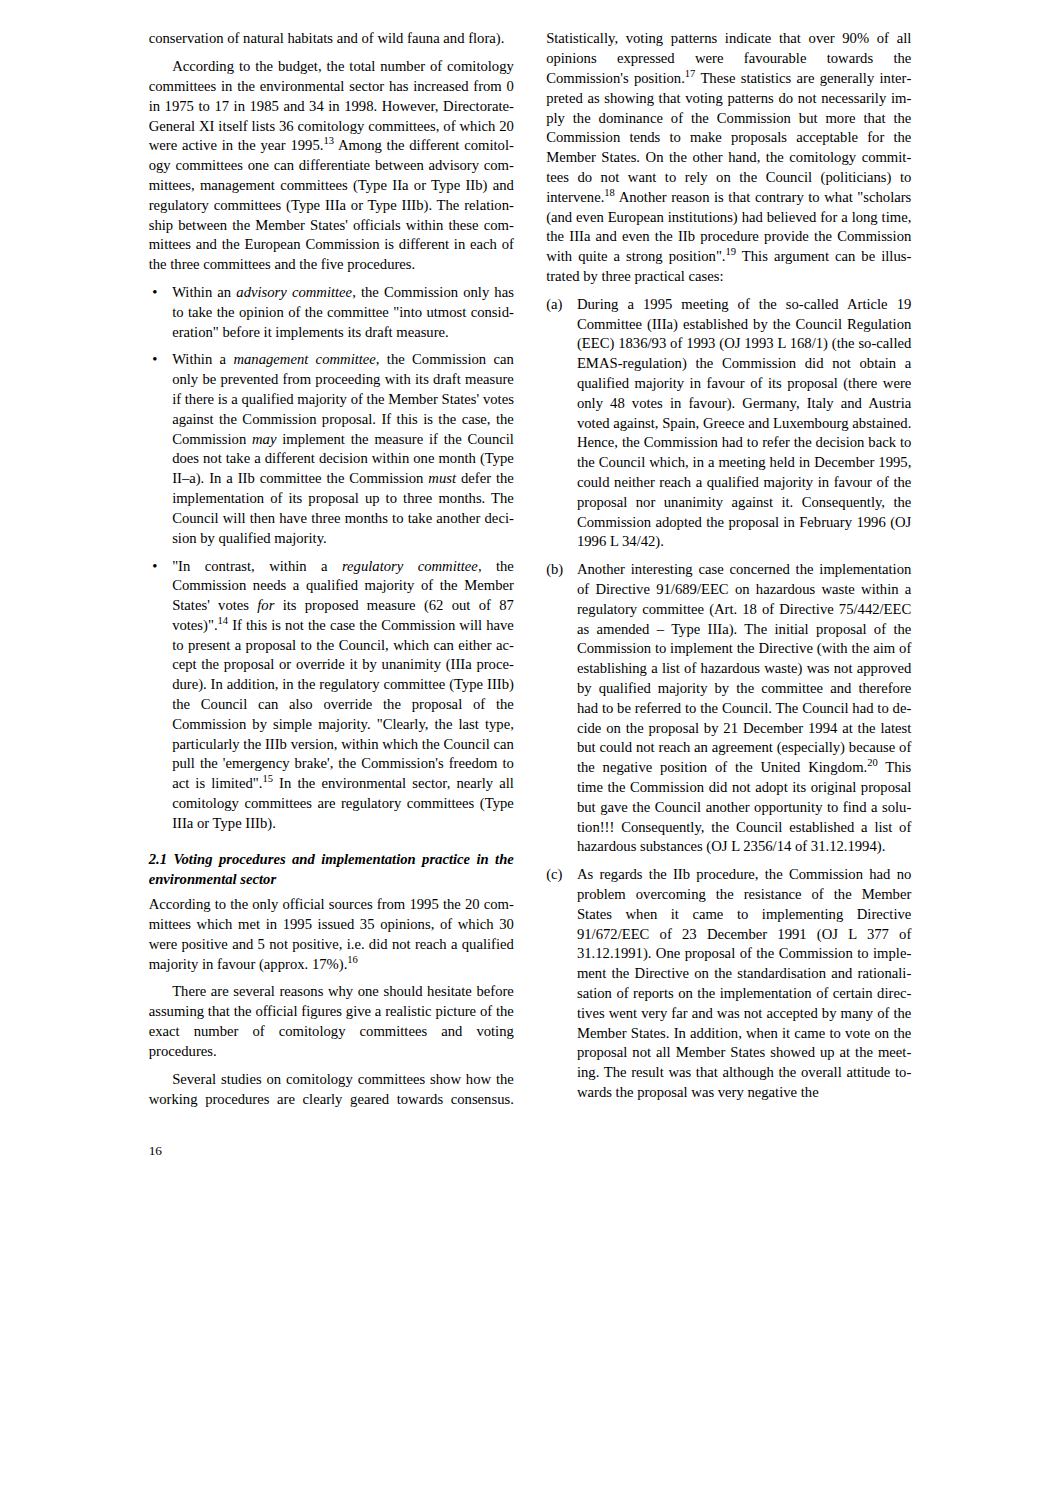conservation of natural habitats and of wild fauna and flora).
According to the budget, the total number of comitology committees in the environmental sector has increased from 0 in 1975 to 17 in 1985 and 34 in 1998. However, Directorate-General XI itself lists 36 comitology committees, of which 20 were active in the year 1995.13 Among the different comitology committees one can differentiate between advisory committees, management committees (Type IIa or Type IIb) and regulatory committees (Type IIIa or Type IIIb). The relationship between the Member States' officials within these committees and the European Commission is different in each of the three committees and the five procedures.
Within an advisory committee, the Commission only has to take the opinion of the committee "into utmost consideration" before it implements its draft measure.
Within a management committee, the Commission can only be prevented from proceeding with its draft measure if there is a qualified majority of the Member States' votes against the Commission proposal. If this is the case, the Commission may implement the measure if the Council does not take a different decision within one month (Type II–a). In a IIb committee the Commission must defer the implementation of its proposal up to three months. The Council will then have three months to take another decision by qualified majority.
"In contrast, within a regulatory committee, the Commission needs a qualified majority of the Member States' votes for its proposed measure (62 out of 87 votes)".14 If this is not the case the Commission will have to present a proposal to the Council, which can either accept the proposal or override it by unanimity (IIIa procedure). In addition, in the regulatory committee (Type IIIb) the Council can also override the proposal of the Commission by simple majority. "Clearly, the last type, particularly the IIIb version, within which the Council can pull the 'emergency brake', the Commission's freedom to act is limited".15 In the environmental sector, nearly all comitology committees are regulatory committees (Type IIIa or Type IIIb).
2.1 Voting procedures and implementation practice in the environmental sector
According to the only official sources from 1995 the 20 committees which met in 1995 issued 35 opinions, of which 30 were positive and 5 not positive, i.e. did not reach a qualified majority in favour (approx. 17%).16
There are several reasons why one should hesitate before assuming that the official figures give a realistic picture of the exact number of comitology committees and voting procedures.
Several studies on comitology committees show how the working procedures are clearly geared towards consensus. Statistically, voting patterns indicate that over 90% of all opinions expressed were favourable towards the Commission's position.17 These statistics are generally interpreted as showing that voting patterns do not necessarily imply the dominance of the Commission but more that the Commission tends to make proposals acceptable for the Member States. On the other hand, the comitology committees do not want to rely on the Council (politicians) to intervene.18 Another reason is that contrary to what "scholars (and even European institutions) had believed for a long time, the IIIa and even the IIb procedure provide the Commission with quite a strong position".19 This argument can be illustrated by three practical cases:
During a 1995 meeting of the so-called Article 19 Committee (IIIa) established by the Council Regulation (EEC) 1836/93 of 1993 (OJ 1993 L 168/1) (the so-called EMAS-regulation) the Commission did not obtain a qualified majority in favour of its proposal (there were only 48 votes in favour). Germany, Italy and Austria voted against, Spain, Greece and Luxembourg abstained. Hence, the Commission had to refer the decision back to the Council which, in a meeting held in December 1995, could neither reach a qualified majority in favour of the proposal nor unanimity against it. Consequently, the Commission adopted the proposal in February 1996 (OJ 1996 L 34/42).
Another interesting case concerned the implementation of Directive 91/689/EEC on hazardous waste within a regulatory committee (Art. 18 of Directive 75/442/EEC as amended – Type IIIa). The initial proposal of the Commission to implement the Directive (with the aim of establishing a list of hazardous waste) was not approved by qualified majority by the committee and therefore had to be referred to the Council. The Council had to decide on the proposal by 21 December 1994 at the latest but could not reach an agreement (especially) because of the negative position of the United Kingdom.20 This time the Commission did not adopt its original proposal but gave the Council another opportunity to find a solution!!! Consequently, the Council established a list of hazardous substances (OJ L 2356/14 of 31.12.1994).
As regards the IIb procedure, the Commission had no problem overcoming the resistance of the Member States when it came to implementing Directive 91/672/EEC of 23 December 1991 (OJ L 377 of 31.12.1991). One proposal of the Commission to implement the Directive on the standardisation and rationalisation of reports on the implementation of certain directives went very far and was not accepted by many of the Member States. In addition, when it came to vote on the proposal not all Member States showed up at the meeting. The result was that although the overall attitude towards the proposal was very negative the
16